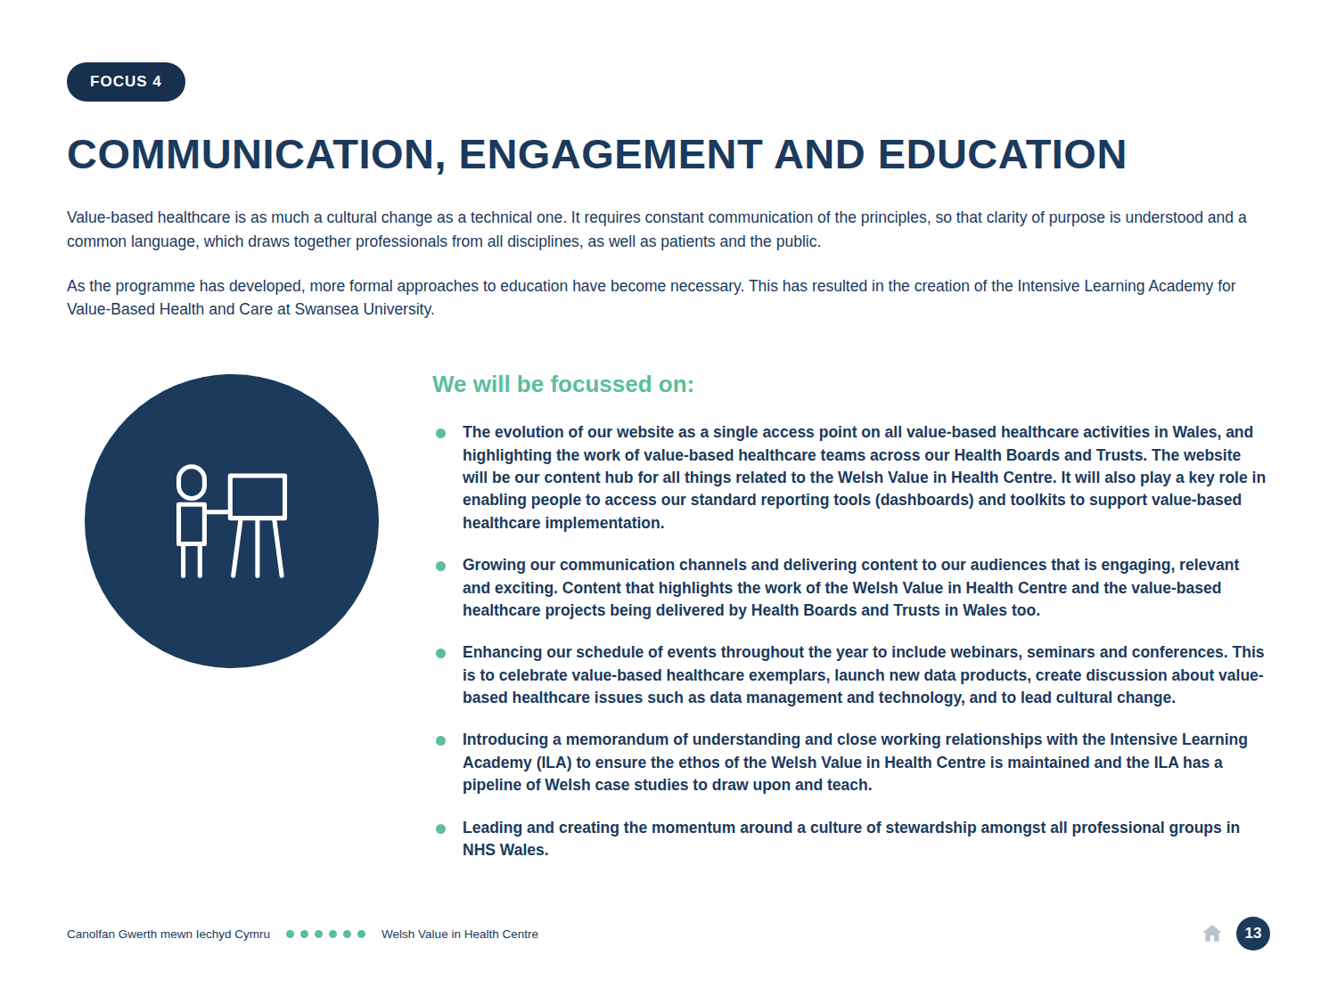FOCUS 4
Communication, Engagement and Education
Value-based healthcare is as much a cultural change as a technical one. It requires constant communication of the principles, so that clarity of purpose is understood and a common language, which draws together professionals from all disciplines, as well as patients and the public.
As the programme has developed, more formal approaches to education have become necessary. This has resulted in the creation of the Intensive Learning Academy for Value-Based Health and Care at Swansea University.
We will be focussed on:
The evolution of our website as a single access point on all value-based healthcare activities in Wales, and highlighting the work of value-based healthcare teams across our Health Boards and Trusts. The website will be our content hub for all things related to the Welsh Value in Health Centre. It will also play a key role in enabling people to access our standard reporting tools (dashboards) and toolkits to support value-based healthcare implementation.
Growing our communication channels and delivering content to our audiences that is engaging, relevant and exciting. Content that highlights the work of the Welsh Value in Health Centre and the value-based healthcare projects being delivered by Health Boards and Trusts in Wales too.
Enhancing our schedule of events throughout the year to include webinars, seminars and conferences. This is to celebrate value-based healthcare exemplars, launch new data products, create discussion about value-based healthcare issues such as data management and technology, and to lead cultural change.
Introducing a memorandum of understanding and close working relationships with the Intensive Learning Academy (ILA) to ensure the ethos of the Welsh Value in Health Centre is maintained and the ILA has a pipeline of Welsh case studies to draw upon and teach.
Leading and creating the momentum around a culture of stewardship amongst all professional groups in NHS Wales.
Canolfan Gwerth mewn Iechyd Cymru Welsh Value in Health Centre
13